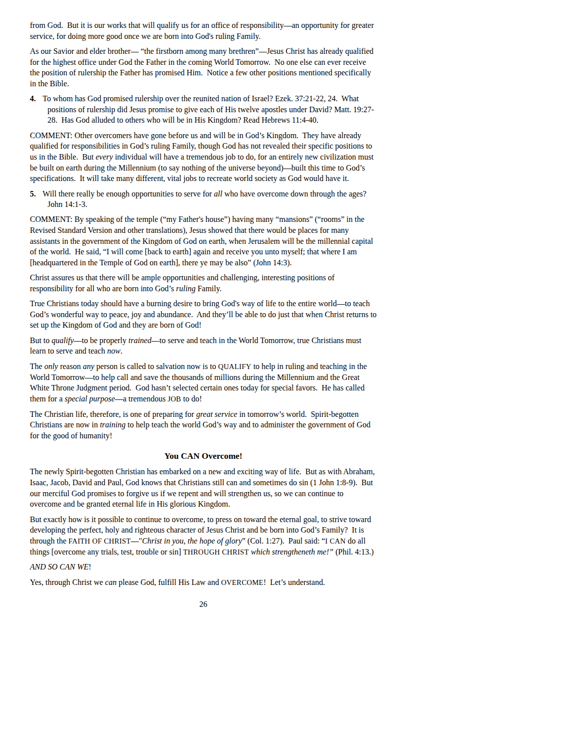from God. But it is our works that will qualify us for an office of responsibility—an opportunity for greater service, for doing more good once we are born into God's ruling Family.
As our Savior and elder brother— “the firstborn among many brethren”—Jesus Christ has already qualified for the highest office under God the Father in the coming World Tomorrow. No one else can ever receive the position of rulership the Father has promised Him. Notice a few other positions mentioned specifically in the Bible.
4. To whom has God promised rulership over the reunited nation of Israel? Ezek. 37:21-22, 24. What positions of rulership did Jesus promise to give each of His twelve apostles under David? Matt. 19:27-28. Has God alluded to others who will be in His Kingdom? Read Hebrews 11:4-40.
COMMENT: Other overcomers have gone before us and will be in God’s Kingdom. They have already qualified for responsibilities in God’s ruling Family, though God has not revealed their specific positions to us in the Bible. But every individual will have a tremendous job to do, for an entirely new civilization must be built on earth during the Millennium (to say nothing of the universe beyond)—built this time to God’s specifications. It will take many different, vital jobs to recreate world society as God would have it.
5. Will there really be enough opportunities to serve for all who have overcome down through the ages? John 14:1-3.
COMMENT: By speaking of the temple (“my Father's house”) having many “mansions” (“rooms” in the Revised Standard Version and other translations), Jesus showed that there would be places for many assistants in the government of the Kingdom of God on earth, when Jerusalem will be the millennial capital of the world. He said, “I will come [back to earth] again and receive you unto myself; that where I am [headquartered in the Temple of God on earth], there ye may be also” (John 14:3).
Christ assures us that there will be ample opportunities and challenging, interesting positions of responsibility for all who are born into God’s ruling Family.
True Christians today should have a burning desire to bring God's way of life to the entire world—to teach God’s wonderful way to peace, joy and abundance. And they’ll be able to do just that when Christ returns to set up the Kingdom of God and they are born of God!
But to qualify—to be properly trained—to serve and teach in the World Tomorrow, true Christians must learn to serve and teach now.
The only reason any person is called to salvation now is to QUALIFY to help in ruling and teaching in the World Tomorrow—to help call and save the thousands of millions during the Millennium and the Great White Throne Judgment period. God hasn’t selected certain ones today for special favors. He has called them for a special purpose—a tremendous JOB to do!
The Christian life, therefore, is one of preparing for great service in tomorrow’s world. Spirit-begotten Christians are now in training to help teach the world God’s way and to administer the government of God for the good of humanity!
You CAN Overcome!
The newly Spirit-begotten Christian has embarked on a new and exciting way of life. But as with Abraham, Isaac, Jacob, David and Paul, God knows that Christians still can and sometimes do sin (1 John 1:8-9). But our merciful God promises to forgive us if we repent and will strengthen us, so we can continue to overcome and be granted eternal life in His glorious Kingdom.
But exactly how is it possible to continue to overcome, to press on toward the eternal goal, to strive toward developing the perfect, holy and righteous character of Jesus Christ and be born into God’s Family? It is through the FAITH OF CHRIST—"Christ in you, the hope of glory” (Col. 1:27). Paul said: “I CAN do all things [overcome any trials, test, trouble or sin] THROUGH CHRIST which strengtheneth me!” (Phil. 4:13.)
AND SO CAN WE!
Yes, through Christ we can please God, fulfill His Law and OVERCOME! Let’s understand.
26